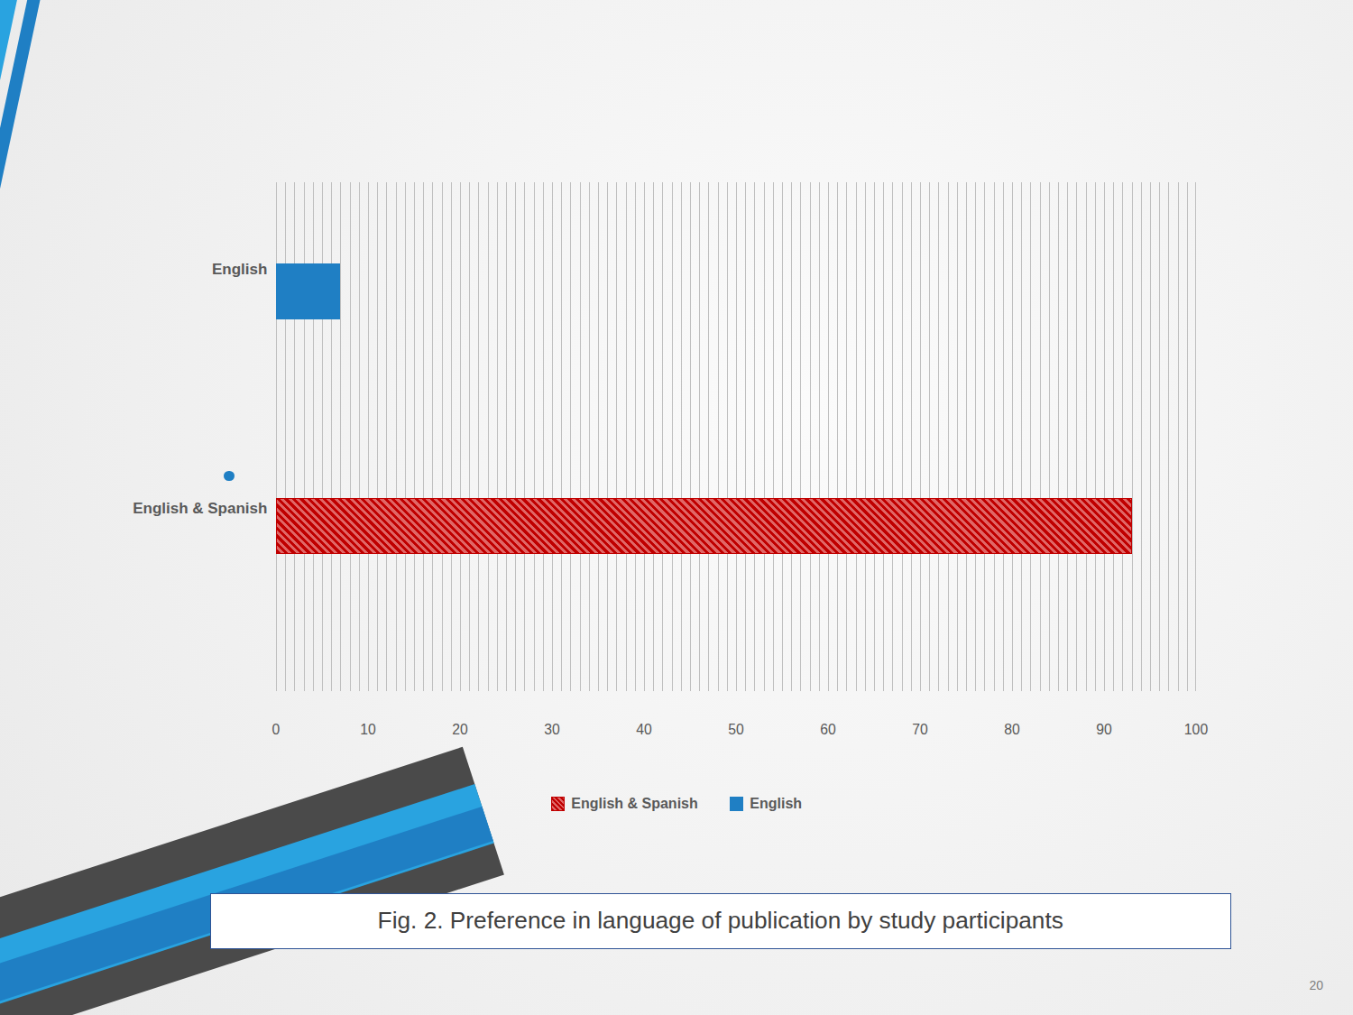English
English & Spanish
0 10 20 30 40 50 60 70 80 90 100
English & Spanish English
Fig. 2. Preference in language of publication by study participants
20